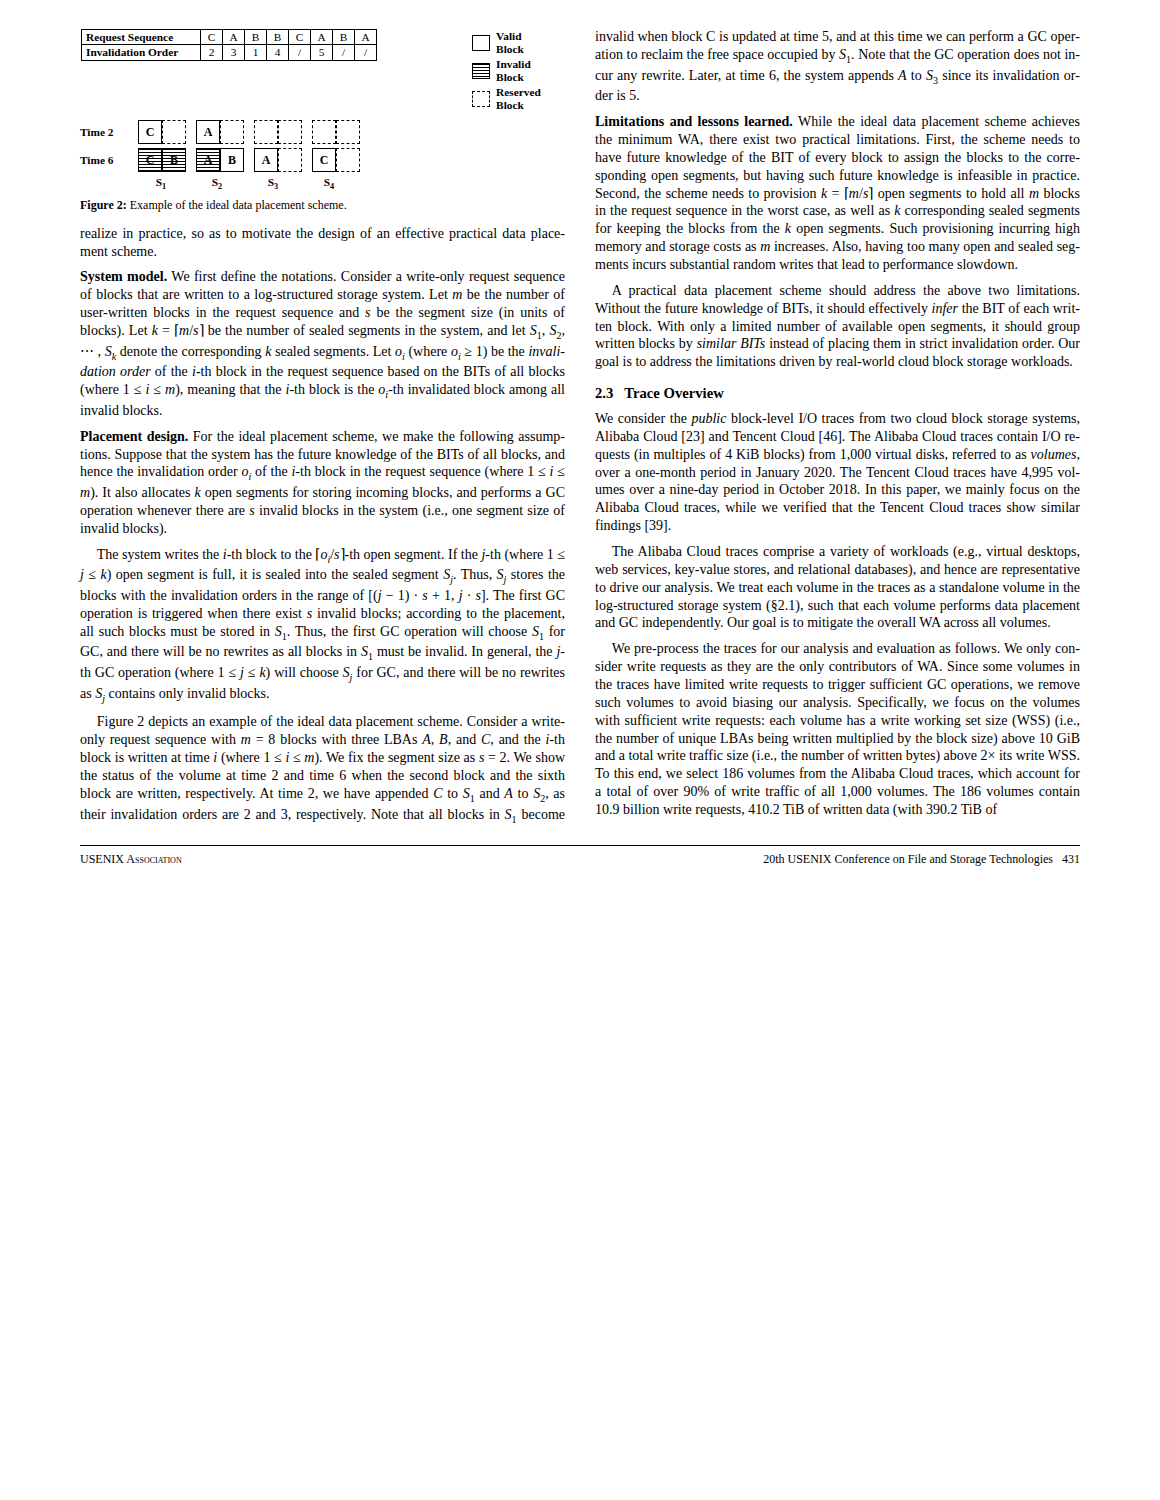| / Request Sequence / C / A / B / B / C / A / B / A / / Invalidation Order / 2 / 3 / 1 / 4 / / / 5 / / / / / | / / Valid Block / / / Invalid Block / / / Reserved Block / |
Time 2
C
A
Time 6
C
B
A
B
A
C
S1
S2
S3
S4
Figure 2: Example of the ideal data placement scheme.
realize in practice, so as to motivate the design of an effective practical data placement scheme.
System model. We first define the notations. Consider a write-only request sequence of blocks that are written to a log-structured storage system. Let m be the number of user-written blocks in the request sequence and s be the segment size (in units of blocks). Let k = ⌈m/s⌉ be the number of sealed segments in the system, and let S1, S2, ⋯ , Sk denote the corresponding k sealed segments. Let oi (where oi ≥ 1) be the invalidation order of the i-th block in the request sequence based on the BITs of all blocks (where 1 ≤ i ≤ m), meaning that the i-th block is the oi-th invalidated block among all invalid blocks.
Placement design. For the ideal placement scheme, we make the following assumptions. Suppose that the system has the future knowledge of the BITs of all blocks, and hence the invalidation order oi of the i-th block in the request sequence (where 1 ≤ i ≤ m). It also allocates k open segments for storing incoming blocks, and performs a GC operation whenever there are s invalid blocks in the system (i.e., one segment size of invalid blocks).
The system writes the i-th block to the ⌈oi/s⌉-th open segment. If the j-th (where 1 ≤ j ≤ k) open segment is full, it is sealed into the sealed segment Sj. Thus, Sj stores the blocks with the invalidation orders in the range of [(j − 1) · s + 1, j · s]. The first GC operation is triggered when there exist s invalid blocks; according to the placement, all such blocks must be stored in S1. Thus, the first GC operation will choose S1 for GC, and there will be no rewrites as all blocks in S1 must be invalid. In general, the j-th GC operation (where 1 ≤ j ≤ k) will choose Sj for GC, and there will be no rewrites as Sj contains only invalid blocks.
Figure 2 depicts an example of the ideal data placement scheme. Consider a write-only request sequence with m = 8 blocks with three LBAs A, B, and C, and the i-th block is written at time i (where 1 ≤ i ≤ m). We fix the segment size as s = 2. We show the status of the volume at time 2 and time 6 when the second block and the sixth block are written, respectively. At time 2, we have appended C to S1 and A to S2, as their invalidation orders are 2 and 3, respectively. Note that all blocks in S1 become invalid when block C is updated at time 5, and at this time we can perform a GC operation to reclaim the free space occupied by S1. Note that the GC operation does not incur any rewrite. Later, at time 6, the system appends A to S3 since its invalidation order is 5.
Limitations and lessons learned. While the ideal data placement scheme achieves the minimum WA, there exist two practical limitations. First, the scheme needs to have future knowledge of the BIT of every block to assign the blocks to the corresponding open segments, but having such future knowledge is infeasible in practice. Second, the scheme needs to provision k = ⌈m/s⌉ open segments to hold all m blocks in the request sequence in the worst case, as well as k corresponding sealed segments for keeping the blocks from the k open segments. Such provisioning incurring high memory and storage costs as m increases. Also, having too many open and sealed segments incurs substantial random writes that lead to performance slowdown.
A practical data placement scheme should address the above two limitations. Without the future knowledge of BITs, it should effectively infer the BIT of each written block. With only a limited number of available open segments, it should group written blocks by similar BITs instead of placing them in strict invalidation order. Our goal is to address the limitations driven by real-world cloud block storage workloads.
2.3 Trace Overview
We consider the public block-level I/O traces from two cloud block storage systems, Alibaba Cloud [23] and Tencent Cloud [46]. The Alibaba Cloud traces contain I/O requests (in multiples of 4 KiB blocks) from 1,000 virtual disks, referred to as volumes, over a one-month period in January 2020. The Tencent Cloud traces have 4,995 volumes over a nine-day period in October 2018. In this paper, we mainly focus on the Alibaba Cloud traces, while we verified that the Tencent Cloud traces show similar findings [39].
The Alibaba Cloud traces comprise a variety of workloads (e.g., virtual desktops, web services, key-value stores, and relational databases), and hence are representative to drive our analysis. We treat each volume in the traces as a standalone volume in the log-structured storage system (§2.1), such that each volume performs data placement and GC independently. Our goal is to mitigate the overall WA across all volumes.
We pre-process the traces for our analysis and evaluation as follows. We only consider write requests as they are the only contributors of WA. Since some volumes in the traces have limited write requests to trigger sufficient GC operations, we remove such volumes to avoid biasing our analysis. Specifically, we focus on the volumes with sufficient write requests: each volume has a write working set size (WSS) (i.e., the number of unique LBAs being written multiplied by the block size) above 10 GiB and a total write traffic size (i.e., the number of written bytes) above 2× its write WSS. To this end, we select 186 volumes from the Alibaba Cloud traces, which account for a total of over 90% of write traffic of all 1,000 volumes. The 186 volumes contain 10.9 billion write requests, 410.2 TiB of written data (with 390.2 TiB of
USENIX Association
20th USENIX Conference on File and Storage Technologies 431